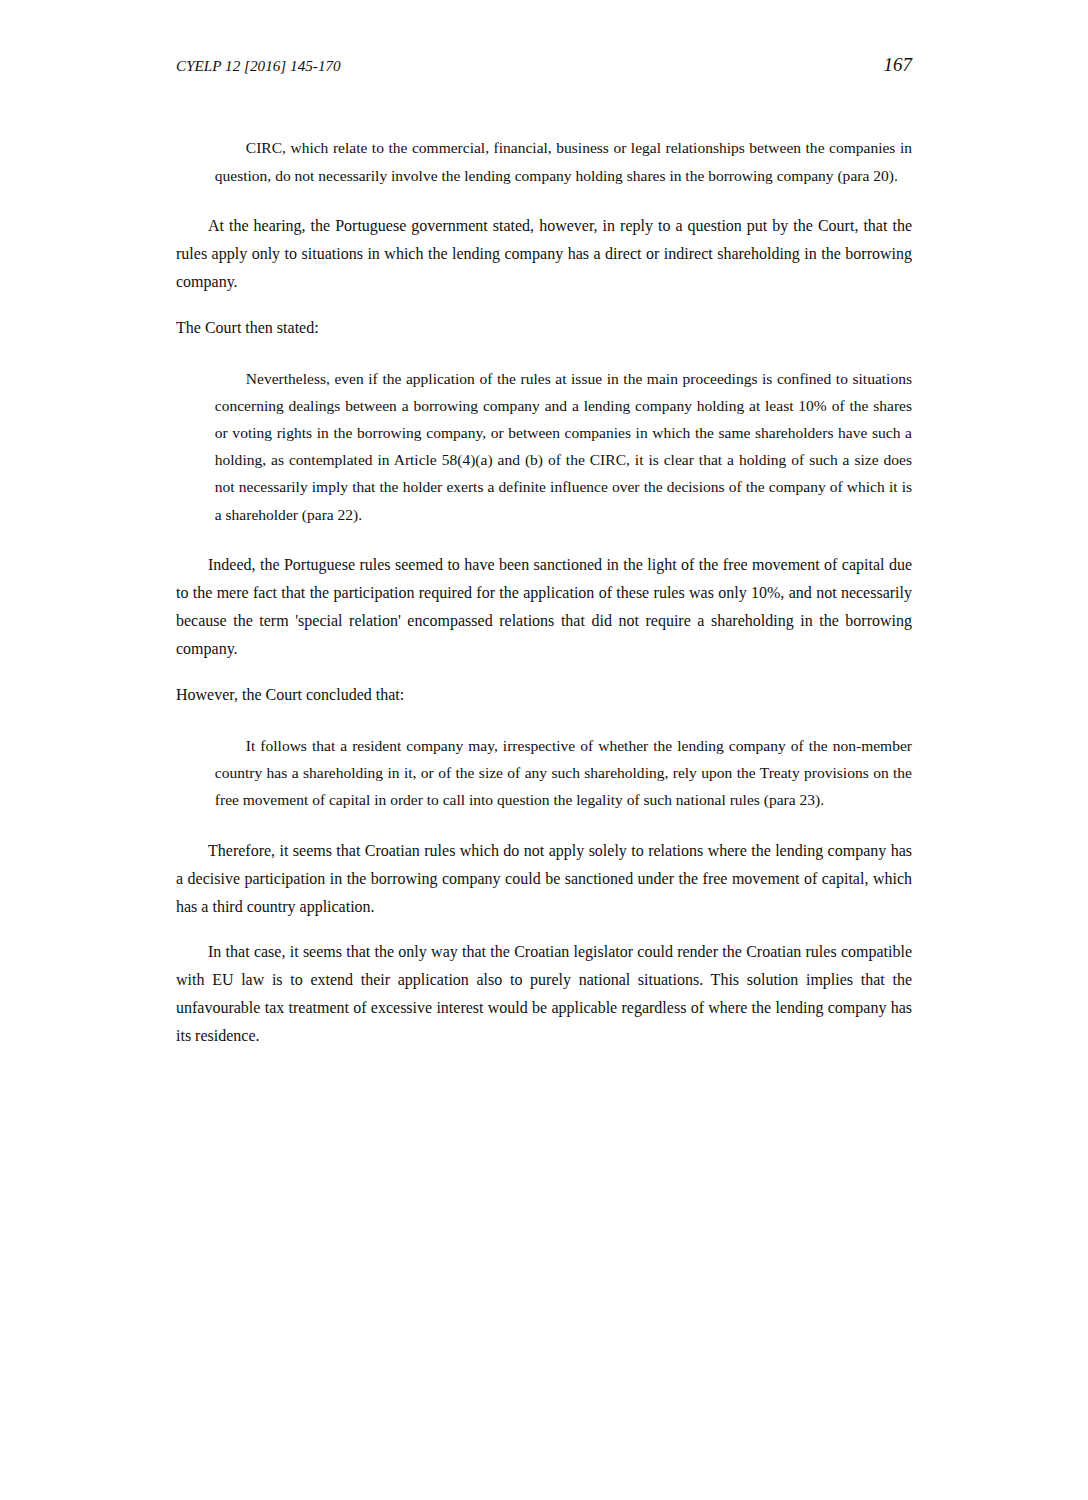CYELP 12 [2016] 145-170 167
CIRC, which relate to the commercial, financial, business or legal relationships between the companies in question, do not necessarily involve the lending company holding shares in the borrowing company (para 20).
At the hearing, the Portuguese government stated, however, in reply to a question put by the Court, that the rules apply only to situations in which the lending company has a direct or indirect shareholding in the borrowing company.
The Court then stated:
Nevertheless, even if the application of the rules at issue in the main proceedings is confined to situations concerning dealings between a borrowing company and a lending company holding at least 10% of the shares or voting rights in the borrowing company, or between companies in which the same shareholders have such a holding, as contemplated in Article 58(4)(a) and (b) of the CIRC, it is clear that a holding of such a size does not necessarily imply that the holder exerts a definite influence over the decisions of the company of which it is a shareholder (para 22).
Indeed, the Portuguese rules seemed to have been sanctioned in the light of the free movement of capital due to the mere fact that the participation required for the application of these rules was only 10%, and not necessarily because the term 'special relation' encompassed relations that did not require a shareholding in the borrowing company.
However, the Court concluded that:
It follows that a resident company may, irrespective of whether the lending company of the non-member country has a shareholding in it, or of the size of any such shareholding, rely upon the Treaty provisions on the free movement of capital in order to call into question the legality of such national rules (para 23).
Therefore, it seems that Croatian rules which do not apply solely to relations where the lending company has a decisive participation in the borrowing company could be sanctioned under the free movement of capital, which has a third country application.
In that case, it seems that the only way that the Croatian legislator could render the Croatian rules compatible with EU law is to extend their application also to purely national situations. This solution implies that the unfavourable tax treatment of excessive interest would be applicable regardless of where the lending company has its residence.